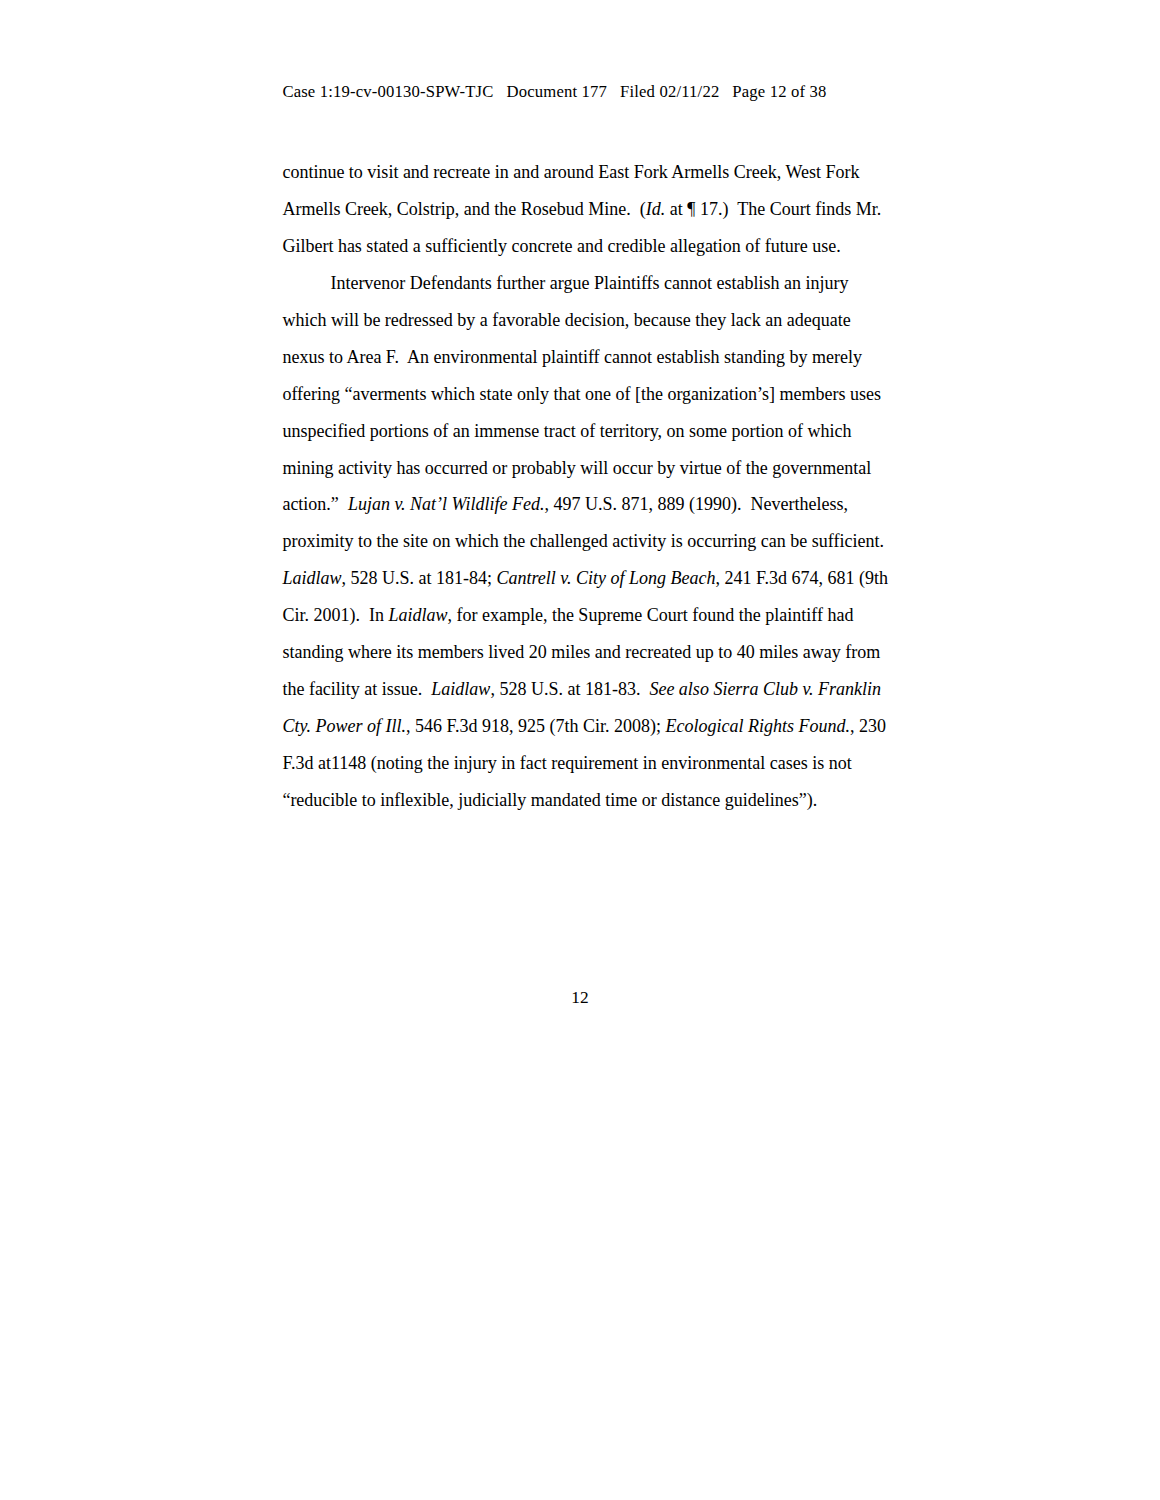Case 1:19-cv-00130-SPW-TJC Document 177 Filed 02/11/22 Page 12 of 38
continue to visit and recreate in and around East Fork Armells Creek, West Fork Armells Creek, Colstrip, and the Rosebud Mine. (Id. at ¶ 17.) The Court finds Mr. Gilbert has stated a sufficiently concrete and credible allegation of future use.
Intervenor Defendants further argue Plaintiffs cannot establish an injury which will be redressed by a favorable decision, because they lack an adequate nexus to Area F. An environmental plaintiff cannot establish standing by merely offering “averments which state only that one of [the organization’s] members uses unspecified portions of an immense tract of territory, on some portion of which mining activity has occurred or probably will occur by virtue of the governmental action.” Lujan v. Nat’l Wildlife Fed., 497 U.S. 871, 889 (1990). Nevertheless, proximity to the site on which the challenged activity is occurring can be sufficient. Laidlaw, 528 U.S. at 181-84; Cantrell v. City of Long Beach, 241 F.3d 674, 681 (9th Cir. 2001). In Laidlaw, for example, the Supreme Court found the plaintiff had standing where its members lived 20 miles and recreated up to 40 miles away from the facility at issue. Laidlaw, 528 U.S. at 181-83. See also Sierra Club v. Franklin Cty. Power of Ill., 546 F.3d 918, 925 (7th Cir. 2008); Ecological Rights Found., 230 F.3d at1148 (noting the injury in fact requirement in environmental cases is not “reducible to inflexible, judicially mandated time or distance guidelines”).
12